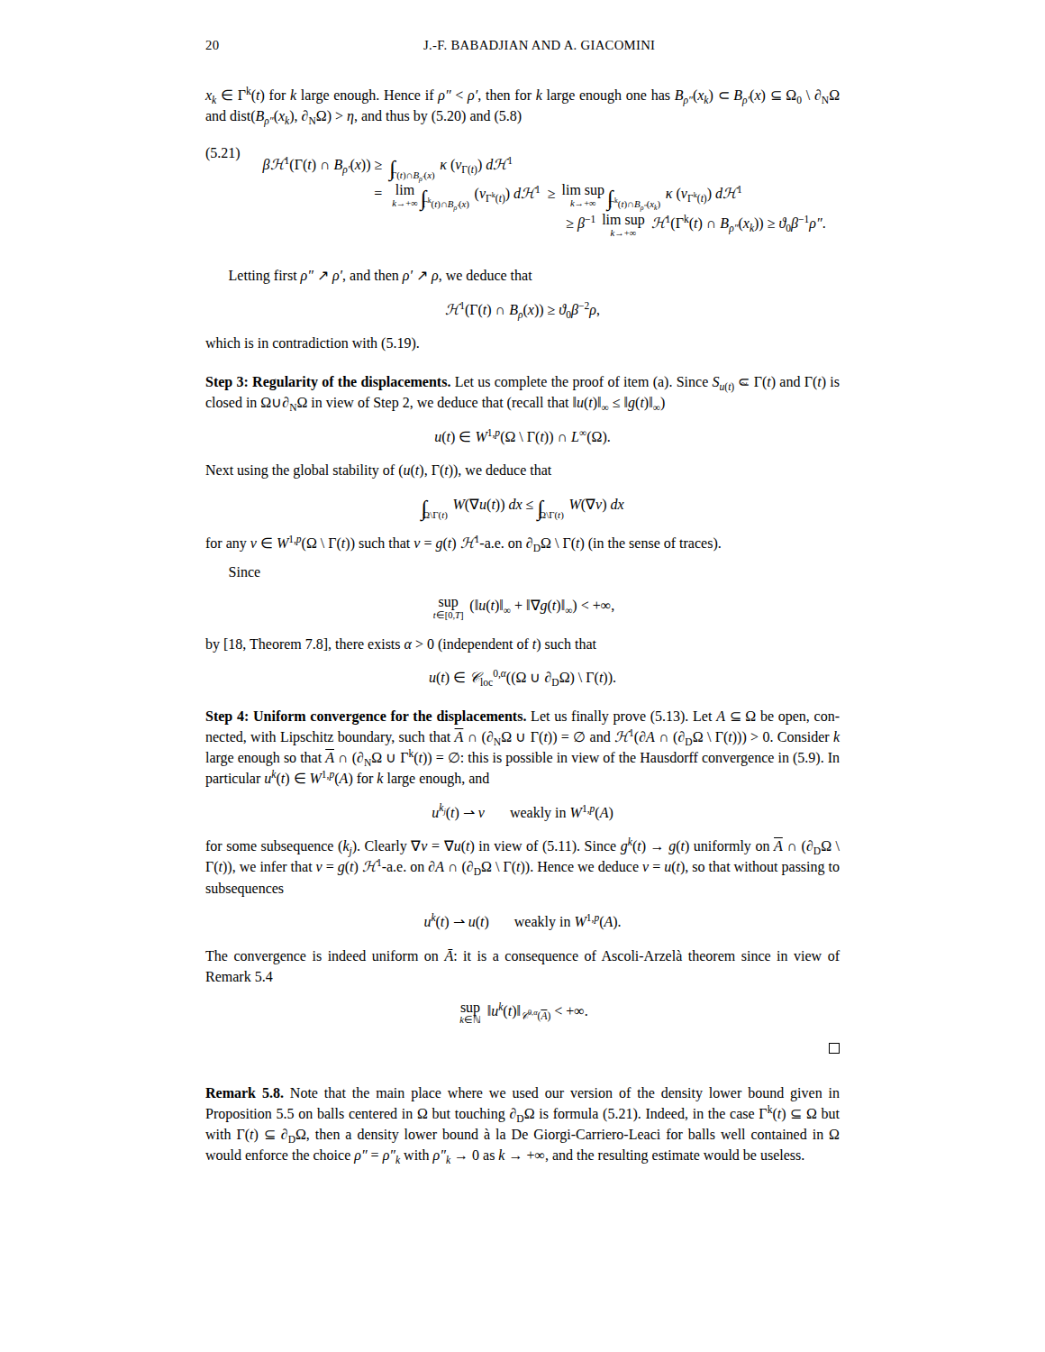20 J.-F. BABADJIAN AND A. GIACOMINI
xk ∈ Γk(t) for k large enough. Hence if ρ″ < ρ′, then for k large enough one has Bρ″(xk) ⊂ Bρ′(x) ⊆ Ω0 \ ∂NΩ and dist(Bρ″(xk), ∂NΩ) > η, and thus by (5.20) and (5.8)
(5.21)
βℋ1(Γ(t) ∩ Bρ′(x)) ≥
∫Γ(t)∩Bρ′(x) κ (νΓ(t)) dℋ1
=
lim k→+∞∫Γk(t)∩Bρ′(x) (νΓk(t)) dℋ1 ≥ lim sup k→+∞∫Γk(t)∩Bρ″(xk) κ (νΓk(t)) dℋ1
≥ β−1 lim sup k→+∞ ℋ1(Γk(t) ∩ Bρ″(xk)) ≥ ϑ0β−1ρ″.
Letting first ρ″ ↗ ρ′, and then ρ′ ↗ ρ, we deduce that
ℋ1(Γ(t) ∩ Bρ(x)) ≥ ϑ0β−2ρ,
which is in contradiction with (5.19).
Step 3: Regularity of the displacements. Let us complete the proof of item (a). Since Su(t) ⊂~ Γ(t) and Γ(t) is closed in Ω∪∂NΩ in view of Step 2, we deduce that (recall that ‖u(t)‖∞ ≤ ‖g(t)‖∞)
u(t) ∈ W1,p(Ω \ Γ(t)) ∩ L∞(Ω).
Next using the global stability of (u(t), Γ(t)), we deduce that
∫Ω\Γ(t) W(∇u(t)) dx ≤ ∫Ω\Γ(t) W(∇v) dx
for any v ∈ W1,p(Ω \ Γ(t)) such that v = g(t) ℋ1-a.e. on ∂DΩ \ Γ(t) (in the sense of traces).
Since
sup t∈[0,T] (‖u(t)‖∞ + ‖∇g(t)‖∞) < +∞,
by [18, Theorem 7.8], there exists α > 0 (independent of t) such that
u(t) ∈ 𝒞loc0,α((Ω ∪ ∂DΩ) \ Γ(t)).
Step 4: Uniform convergence for the displacements. Let us finally prove (5.13). Let A ⊆ Ω be open, connected, with Lipschitz boundary, such that A ∩ (∂NΩ ∪ Γ(t)) = ∅ and ℋ1(∂A ∩ (∂DΩ \ Γ(t))) > 0. Consider k large enough so that A ∩ (∂NΩ ∪ Γk(t)) = ∅: this is possible in view of the Hausdorff convergence in (5.9). In particular uk(t) ∈ W1,p(A) for k large enough, and
ukj(t) ⇀ v weakly in W1,p(A)
for some subsequence (kj). Clearly ∇v = ∇u(t) in view of (5.11). Since gk(t) → g(t) uniformly on A ∩ (∂DΩ \ Γ(t)), we infer that v = g(t) ℋ1-a.e. on ∂A ∩ (∂DΩ \ Γ(t)). Hence we deduce v = u(t), so that without passing to subsequences
uk(t) ⇀ u(t) weakly in W1,p(A).
The convergence is indeed uniform on Ā: it is a consequence of Ascoli-Arzelà theorem since in view of Remark 5.4
sup k∈ℕ ‖uk(t)‖𝒞0,α(A) < +∞.
Remark 5.8. Note that the main place where we used our version of the density lower bound given in Proposition 5.5 on balls centered in Ω but touching ∂DΩ is formula (5.21). Indeed, in the case Γk(t) ⊆ Ω but with Γ(t) ⊆ ∂DΩ, then a density lower bound à la De Giorgi-Carriero-Leaci for balls well contained in Ω would enforce the choice ρ″ = ρ″k with ρ″k → 0 as k → +∞, and the resulting estimate would be useless.